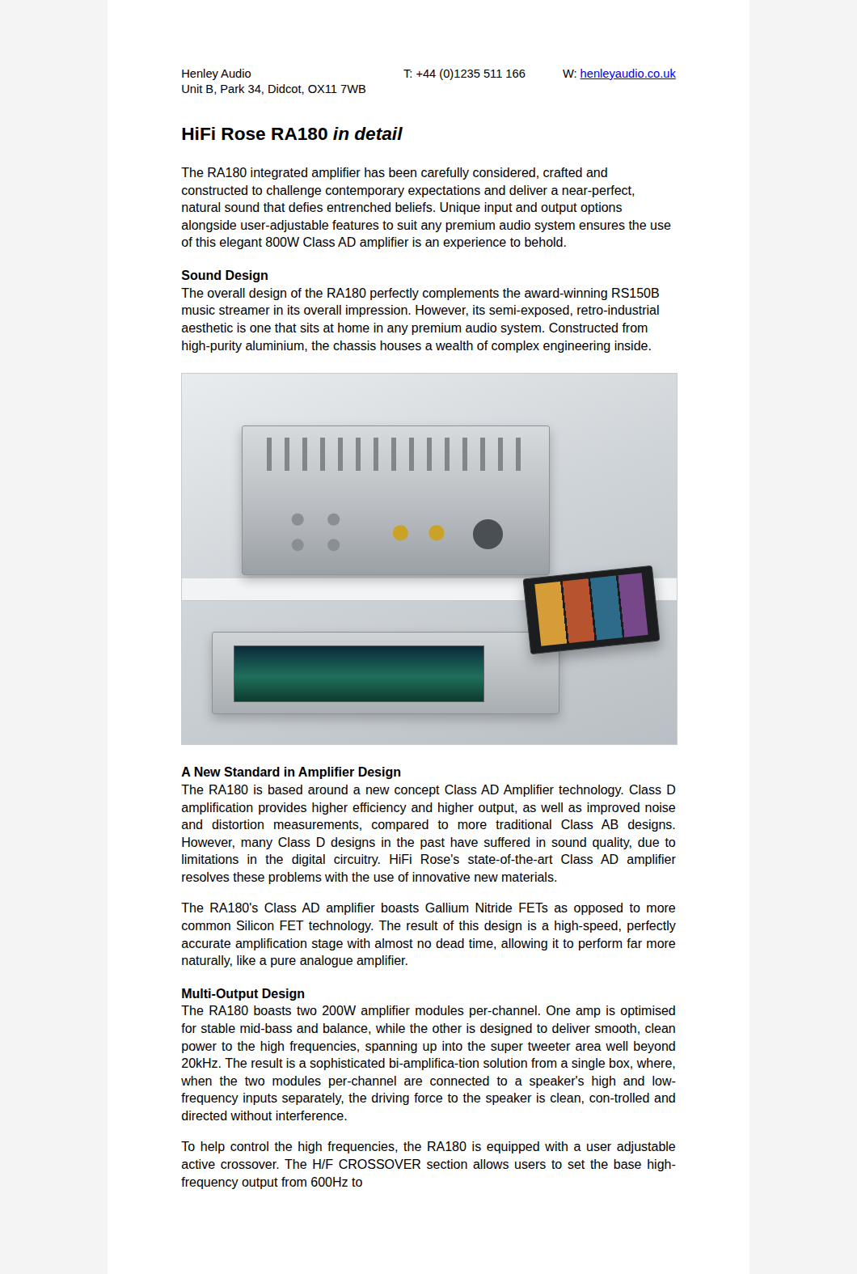Henley Audio Unit B, Park 34, Didcot, OX11 7WB
T: +44 (0)1235 511 166
W: henleyaudio.co.uk
HiFi Rose RA180 in detail
The RA180 integrated amplifier has been carefully considered, crafted and constructed to challenge contemporary expectations and deliver a near-perfect, natural sound that defies entrenched beliefs. Unique input and output options alongside user-adjustable features to suit any premium audio system ensures the use of this elegant 800W Class AD amplifier is an experience to behold.
Sound Design
The overall design of the RA180 perfectly complements the award-winning RS150B music streamer in its overall impression. However, its semi-exposed, retro-industrial aesthetic is one that sits at home in any premium audio system. Constructed from high-purity aluminium, the chassis houses a wealth of complex engineering inside.
A New Standard in Amplifier Design
The RA180 is based around a new concept Class AD Amplifier technology. Class D amplification provides higher efficiency and higher output, as well as improved noise and distortion measurements, compared to more traditional Class AB designs. However, many Class D designs in the past have suffered in sound quality, due to limitations in the digital circuitry. HiFi Rose's state-of-the-art Class AD amplifier resolves these problems with the use of innovative new materials.
The RA180's Class AD amplifier boasts Gallium Nitride FETs as opposed to more common Silicon FET technology. The result of this design is a high-speed, perfectly accurate amplification stage with almost no dead time, allowing it to perform far more naturally, like a pure analogue amplifier.
Multi-Output Design
The RA180 boasts two 200W amplifier modules per-channel. One amp is optimised for stable mid-bass and balance, while the other is designed to deliver smooth, clean power to the high frequencies, spanning up into the super tweeter area well beyond 20kHz. The result is a sophisticated bi-amplifica-tion solution from a single box, where, when the two modules per-channel are connected to a speaker's high and low-frequency inputs separately, the driving force to the speaker is clean, con-trolled and directed without interference.
To help control the high frequencies, the RA180 is equipped with a user adjustable active crossover. The H/F CROSSOVER section allows users to set the base high-frequency output from 600Hz to